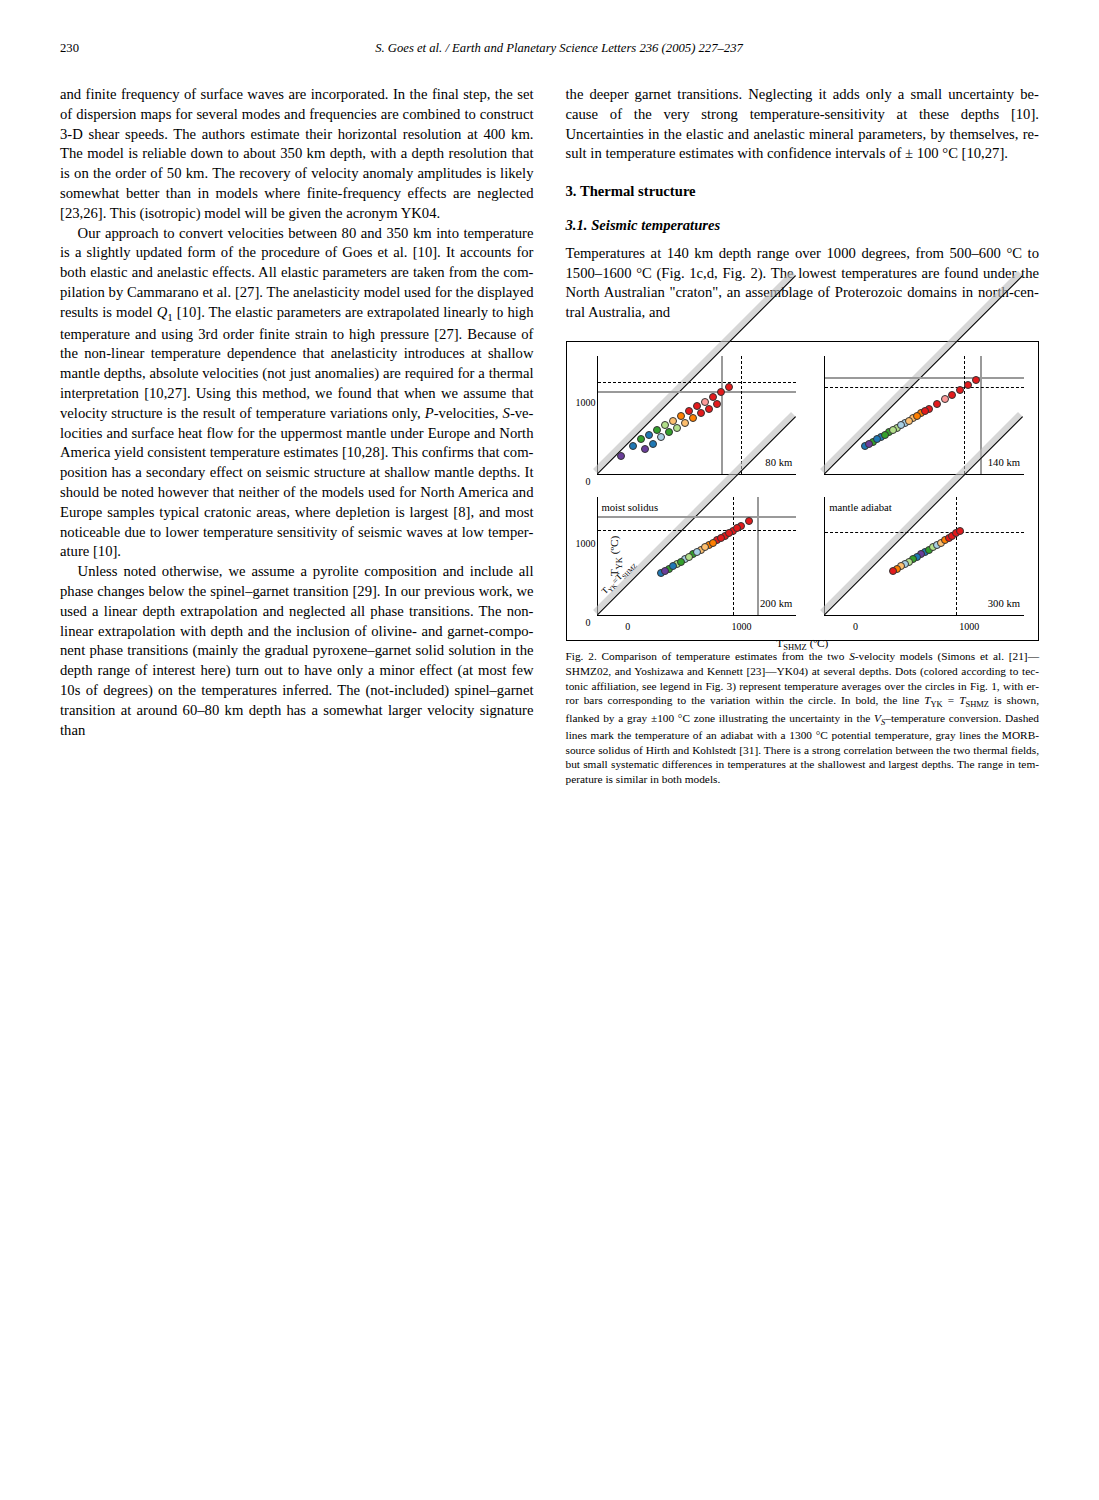230 S. Goes et al. / Earth and Planetary Science Letters 236 (2005) 227–237
and finite frequency of surface waves are incorporated. In the final step, the set of dispersion maps for several modes and frequencies are combined to construct 3-D shear speeds. The authors estimate their horizontal resolution at 400 km. The model is reliable down to about 350 km depth, with a depth resolution that is on the order of 50 km. The recovery of velocity anomaly amplitudes is likely somewhat better than in models where finite-frequency effects are neglected [23,26]. This (isotropic) model will be given the acronym YK04.
Our approach to convert velocities between 80 and 350 km into temperature is a slightly updated form of the procedure of Goes et al. [10]. It accounts for both elastic and anelastic effects. All elastic parameters are taken from the compilation by Cammarano et al. [27]. The anelasticity model used for the displayed results is model Q1 [10]. The elastic parameters are extrapolated linearly to high temperature and using 3rd order finite strain to high pressure [27]. Because of the non-linear temperature dependence that anelasticity introduces at shallow mantle depths, absolute velocities (not just anomalies) are required for a thermal interpretation [10,27]. Using this method, we found that when we assume that velocity structure is the result of temperature variations only, P-velocities, S-velocities and surface heat flow for the uppermost mantle under Europe and North America yield consistent temperature estimates [10,28]. This confirms that composition has a secondary effect on seismic structure at shallow mantle depths. It should be noted however that neither of the models used for North America and Europe samples typical cratonic areas, where depletion is largest [8], and most noticeable due to lower temperature sensitivity of seismic waves at low temperature [10].
Unless noted otherwise, we assume a pyrolite composition and include all phase changes below the spinel–garnet transition [29]. In our previous work, we used a linear depth extrapolation and neglected all phase transitions. The non-linear extrapolation with depth and the inclusion of olivine- and garnet-component phase transitions (mainly the gradual pyroxene–garnet solid solution in the depth range of interest here) turn out to have only a minor effect (at most few 10s of degrees) on the temperatures inferred. The (not-included) spinel–garnet transition at around 60–80 km depth has a somewhat larger velocity signature than
the deeper garnet transitions. Neglecting it adds only a small uncertainty because of the very strong temperature-sensitivity at these depths [10]. Uncertainties in the elastic and anelastic mineral parameters, by themselves, result in temperature estimates with confidence intervals of ± 100 °C [10,27].
3. Thermal structure
3.1. Seismic temperatures
Temperatures at 140 km depth range over 1000 degrees, from 500–600 °C to 1500–1600 °C (Fig. 1c,d, Fig. 2). The lowest temperatures are found under the North Australian "craton", an assemblage of Proterozoic domains in north-central Australia, and
80 km
0
1000
140 km
moist solidus
TYK=TSHMZ
200 km
0
1000
TYK (ºC)
mantle adiabat
300 km
0100001000
TSHMZ (ºC)
Fig. 2. Comparison of temperature estimates from the two S-velocity models (Simons et al. [21]—SHMZ02, and Yoshizawa and Kennett [23]—YK04) at several depths. Dots (colored according to tectonic affiliation, see legend in Fig. 3) represent temperature averages over the circles in Fig. 1, with error bars corresponding to the variation within the circle. In bold, the line TYK = TSHMZ is shown, flanked by a gray ±100 °C zone illustrating the uncertainty in the VS–temperature conversion. Dashed lines mark the temperature of an adiabat with a 1300 °C potential temperature, gray lines the MORB-source solidus of Hirth and Kohlstedt [31]. There is a strong correlation between the two thermal fields, but small systematic differences in temperatures at the shallowest and largest depths. The range in temperature is similar in both models.